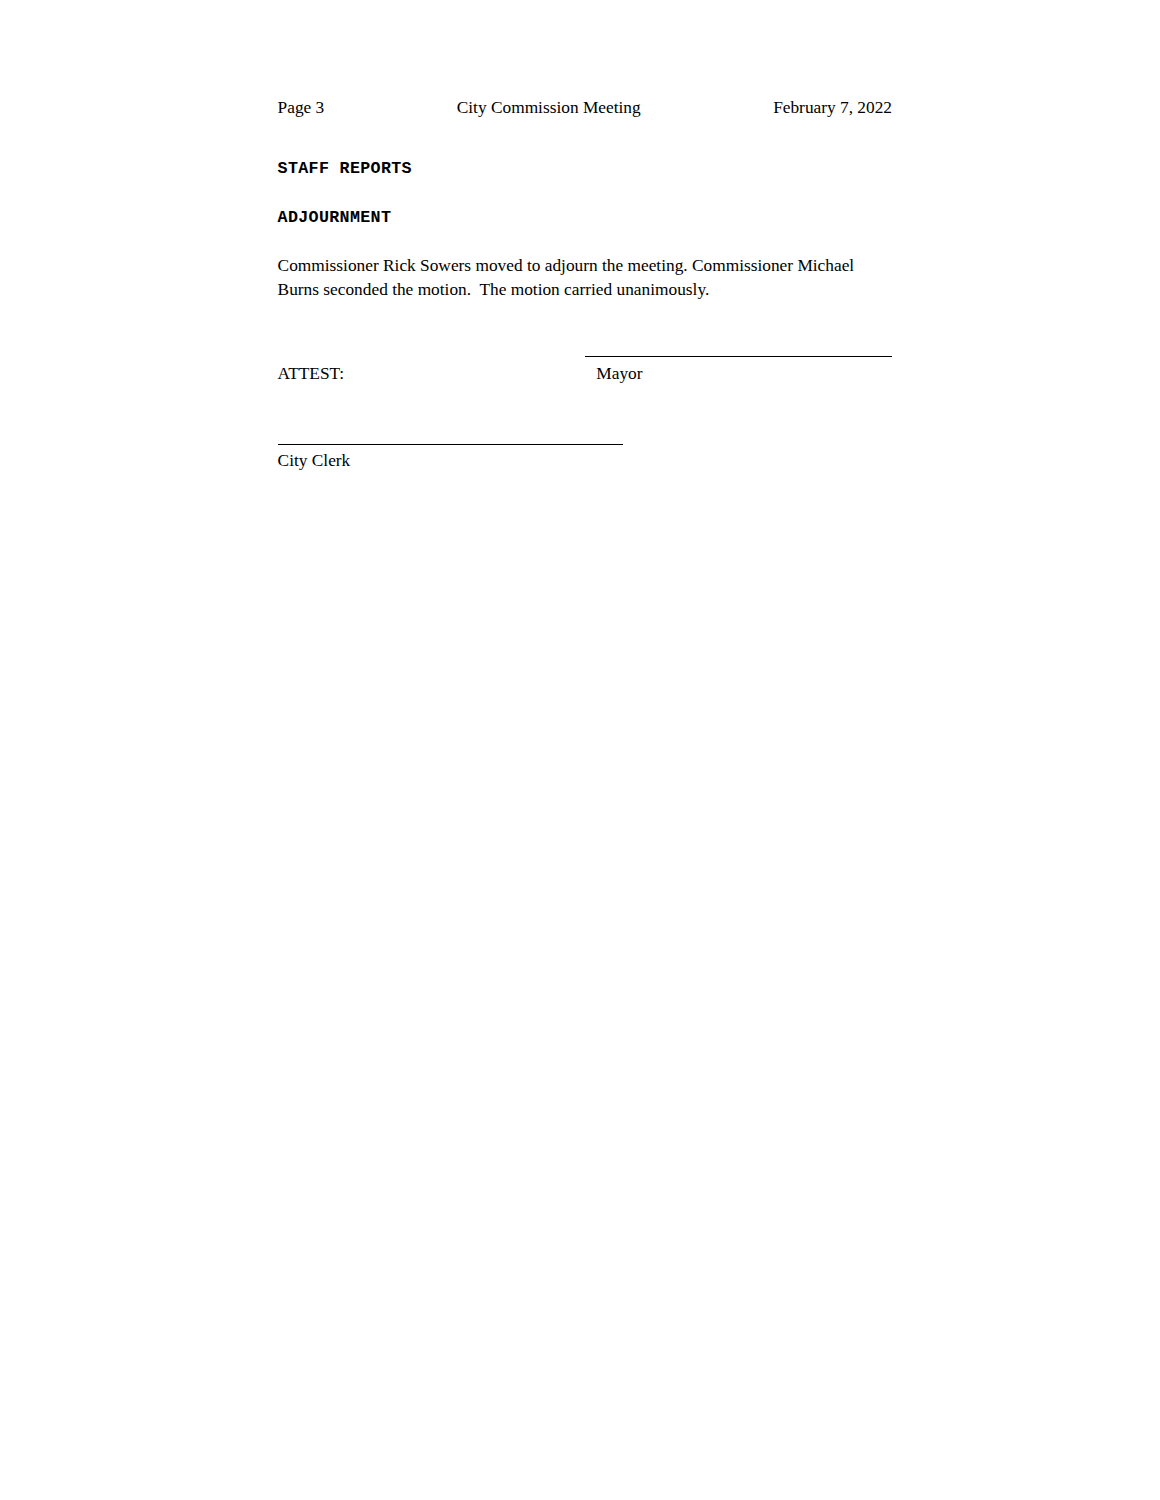Page 3
City Commission Meeting
February 7, 2022
STAFF REPORTS
ADJOURNMENT
Commissioner Rick Sowers moved to adjourn the meeting. Commissioner Michael Burns seconded the motion. The motion carried unanimously.
ATTEST:
Mayor
City Clerk